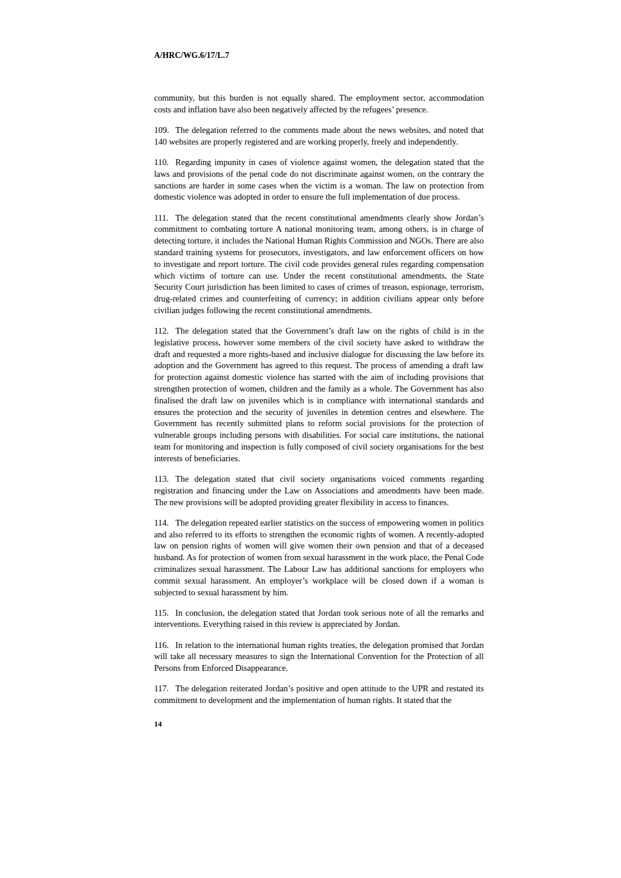A/HRC/WG.6/17/L.7
community, but this burden is not equally shared. The employment sector, accommodation costs and inflation have also been negatively affected by the refugees’ presence.
109. The delegation referred to the comments made about the news websites, and noted that 140 websites are properly registered and are working properly, freely and independently.
110. Regarding impunity in cases of violence against women, the delegation stated that the laws and provisions of the penal code do not discriminate against women, on the contrary the sanctions are harder in some cases when the victim is a woman. The law on protection from domestic violence was adopted in order to ensure the full implementation of due process.
111. The delegation stated that the recent constitutional amendments clearly show Jordan’s commitment to combating torture A national monitoring team, among others, is in charge of detecting torture, it includes the National Human Rights Commission and NGOs. There are also standard training systems for prosecutors, investigators, and law enforcement officers on how to investigate and report torture. The civil code provides general rules regarding compensation which victims of torture can use. Under the recent constitutional amendments, the State Security Court jurisdiction has been limited to cases of crimes of treason, espionage, terrorism, drug-related crimes and counterfeiting of currency; in addition civilians appear only before civilian judges following the recent constitutional amendments.
112. The delegation stated that the Government’s draft law on the rights of child is in the legislative process, however some members of the civil society have asked to withdraw the draft and requested a more rights-based and inclusive dialogue for discussing the law before its adoption and the Government has agreed to this request. The process of amending a draft law for protection against domestic violence has started with the aim of including provisions that strengthen protection of women, children and the family as a whole. The Government has also finalised the draft law on juveniles which is in compliance with international standards and ensures the protection and the security of juveniles in detention centres and elsewhere. The Government has recently submitted plans to reform social provisions for the protection of vulnerable groups including persons with disabilities. For social care institutions, the national team for monitoring and inspection is fully composed of civil society organisations for the best interests of beneficiaries.
113. The delegation stated that civil society organisations voiced comments regarding registration and financing under the Law on Associations and amendments have been made. The new provisions will be adopted providing greater flexibility in access to finances.
114. The delegation repeated earlier statistics on the success of empowering women in politics and also referred to its efforts to strengthen the economic rights of women. A recently-adopted law on pension rights of women will give women their own pension and that of a deceased husband. As for protection of women from sexual harassment in the work place, the Penal Code criminalizes sexual harassment. The Labour Law has additional sanctions for employers who commit sexual harassment. An employer’s workplace will be closed down if a woman is subjected to sexual harassment by him.
115. In conclusion, the delegation stated that Jordan took serious note of all the remarks and interventions. Everything raised in this review is appreciated by Jordan.
116. In relation to the international human rights treaties, the delegation promised that Jordan will take all necessary measures to sign the International Convention for the Protection of all Persons from Enforced Disappearance.
117. The delegation reiterated Jordan’s positive and open attitude to the UPR and restated its commitment to development and the implementation of human rights. It stated that the
14